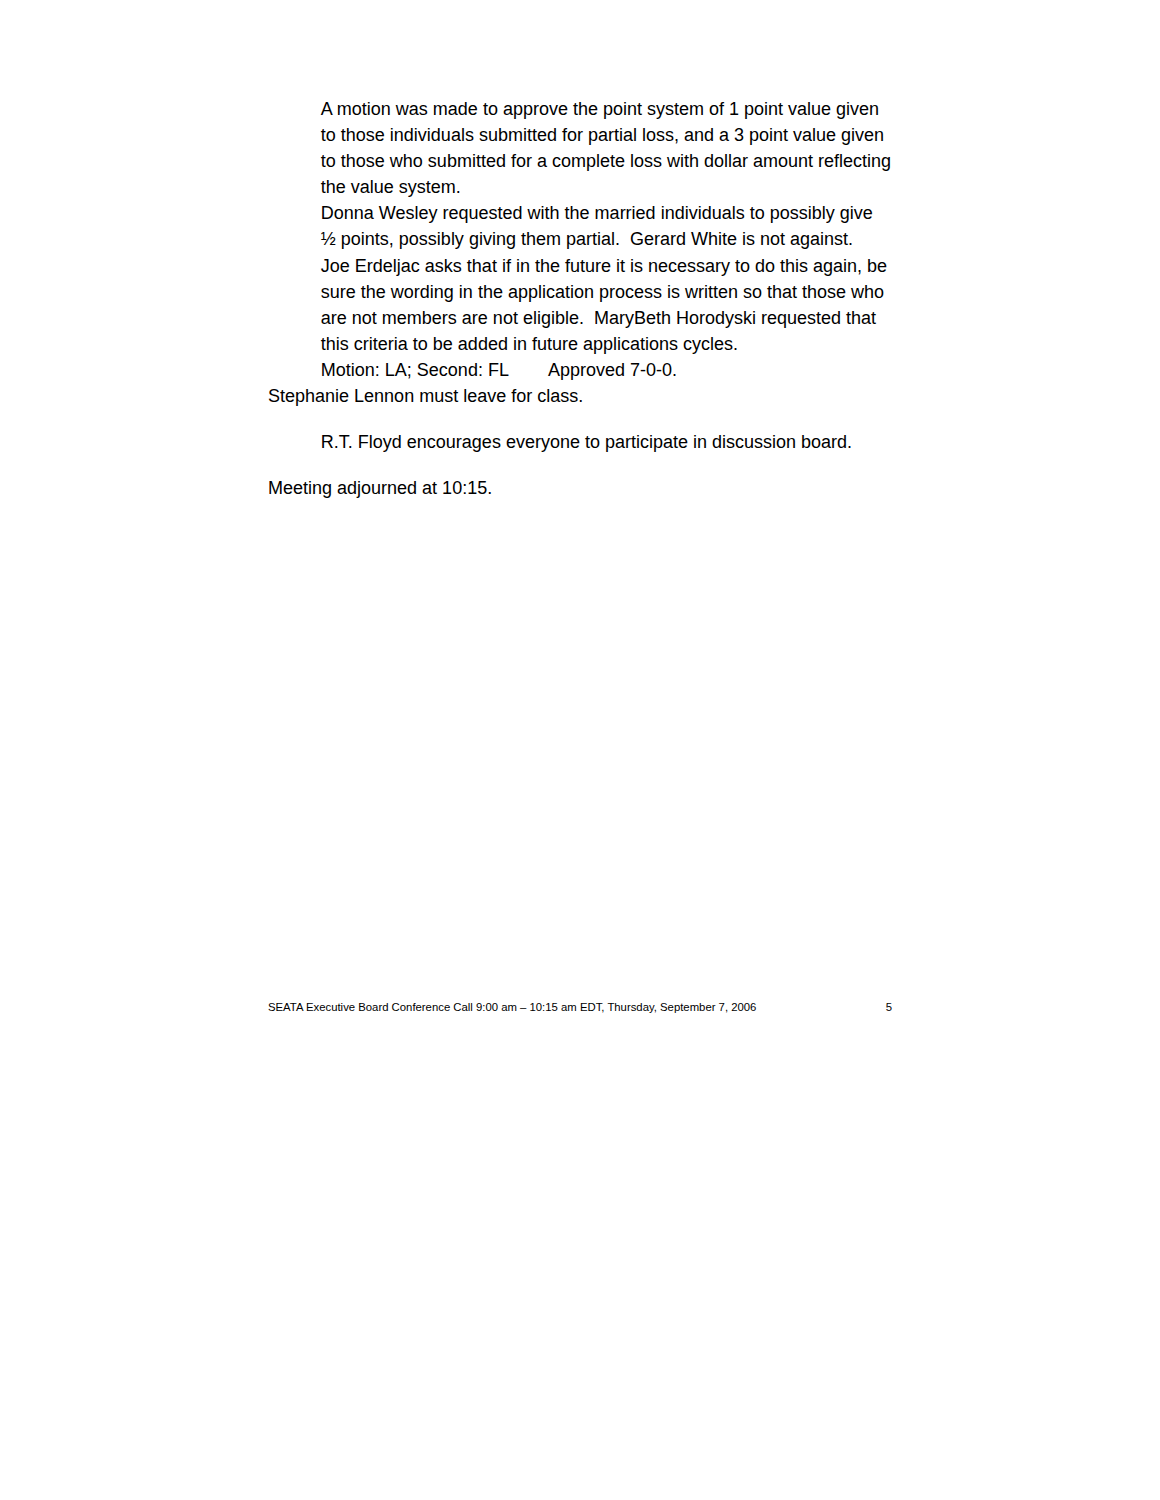A motion was made to approve the point system of 1 point value given to those individuals submitted for partial loss, and a 3 point value given to those who submitted for a complete loss with dollar amount reflecting the value system.
Donna Wesley requested with the married individuals to possibly give ½ points, possibly giving them partial. Gerard White is not against.
Joe Erdeljac asks that if in the future it is necessary to do this again, be sure the wording in the application process is written so that those who are not members are not eligible. MaryBeth Horodyski requested that this criteria to be added in future applications cycles.
Motion: LA; Second: FL Approved 7-0-0.
Stephanie Lennon must leave for class.
R.T. Floyd encourages everyone to participate in discussion board.
Meeting adjourned at 10:15.
SEATA Executive Board Conference Call 9:00 am – 10:15 am EDT, Thursday, September 7, 2006 5